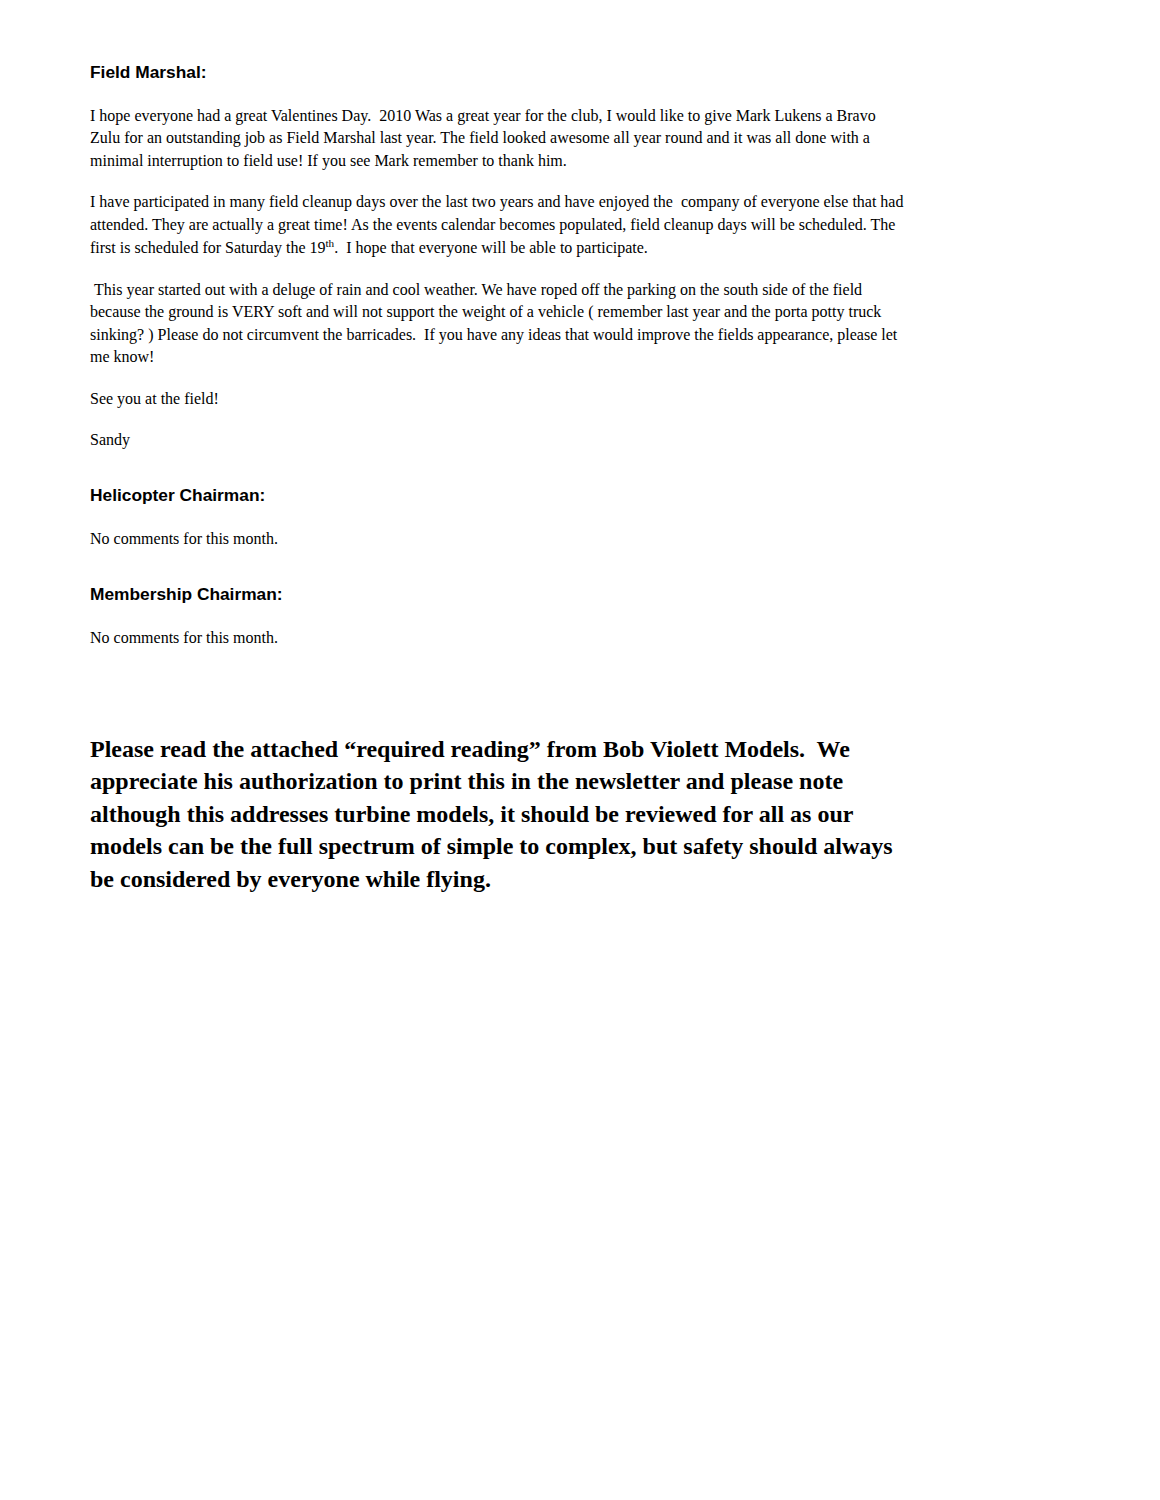Field Marshal:
I hope everyone had a great Valentines Day. 2010 Was a great year for the club, I would like to give Mark Lukens a Bravo Zulu for an outstanding job as Field Marshal last year. The field looked awesome all year round and it was all done with a minimal interruption to field use! If you see Mark remember to thank him.
I have participated in many field cleanup days over the last two years and have enjoyed the company of everyone else that had attended. They are actually a great time! As the events calendar becomes populated, field cleanup days will be scheduled. The first is scheduled for Saturday the 19th. I hope that everyone will be able to participate.
This year started out with a deluge of rain and cool weather. We have roped off the parking on the south side of the field because the ground is VERY soft and will not support the weight of a vehicle ( remember last year and the porta potty truck sinking? ) Please do not circumvent the barricades. If you have any ideas that would improve the fields appearance, please let me know!
See you at the field!
Sandy
Helicopter Chairman:
No comments for this month.
Membership Chairman:
No comments for this month.
Please read the attached “required reading” from Bob Violett Models. We appreciate his authorization to print this in the newsletter and please note although this addresses turbine models, it should be reviewed for all as our models can be the full spectrum of simple to complex, but safety should always be considered by everyone while flying.